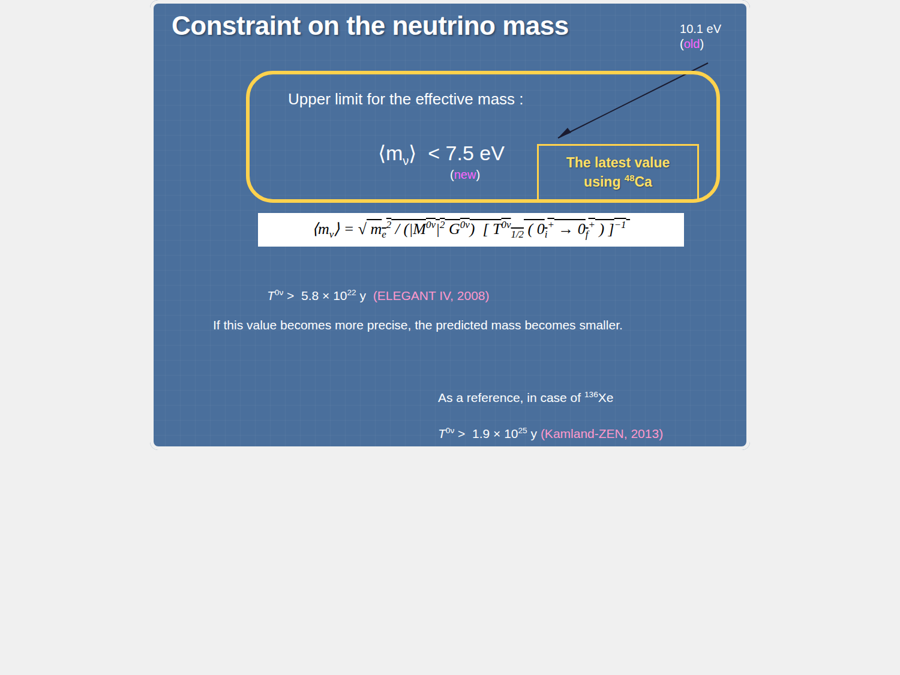Constraint on the neutrino mass
10.1 eV
(old)
Upper limit for the effective mass :
⟨mν⟩ < 7.5 eV
(new)
The latest value
using 48Ca
⟨mν⟩ = √ me2 / (|M0ν|2 G0ν) [ T0ν1/2 ( 0i+ → 0f+ ) ]−1
T0ν > 5.8 × 1022 y (ELEGANT IV, 2008)
If this value becomes more precise, the predicted mass becomes smaller.
As a reference, in case of 136Xe
T0ν > 1.9 × 1025 y (Kamland-ZEN, 2013)